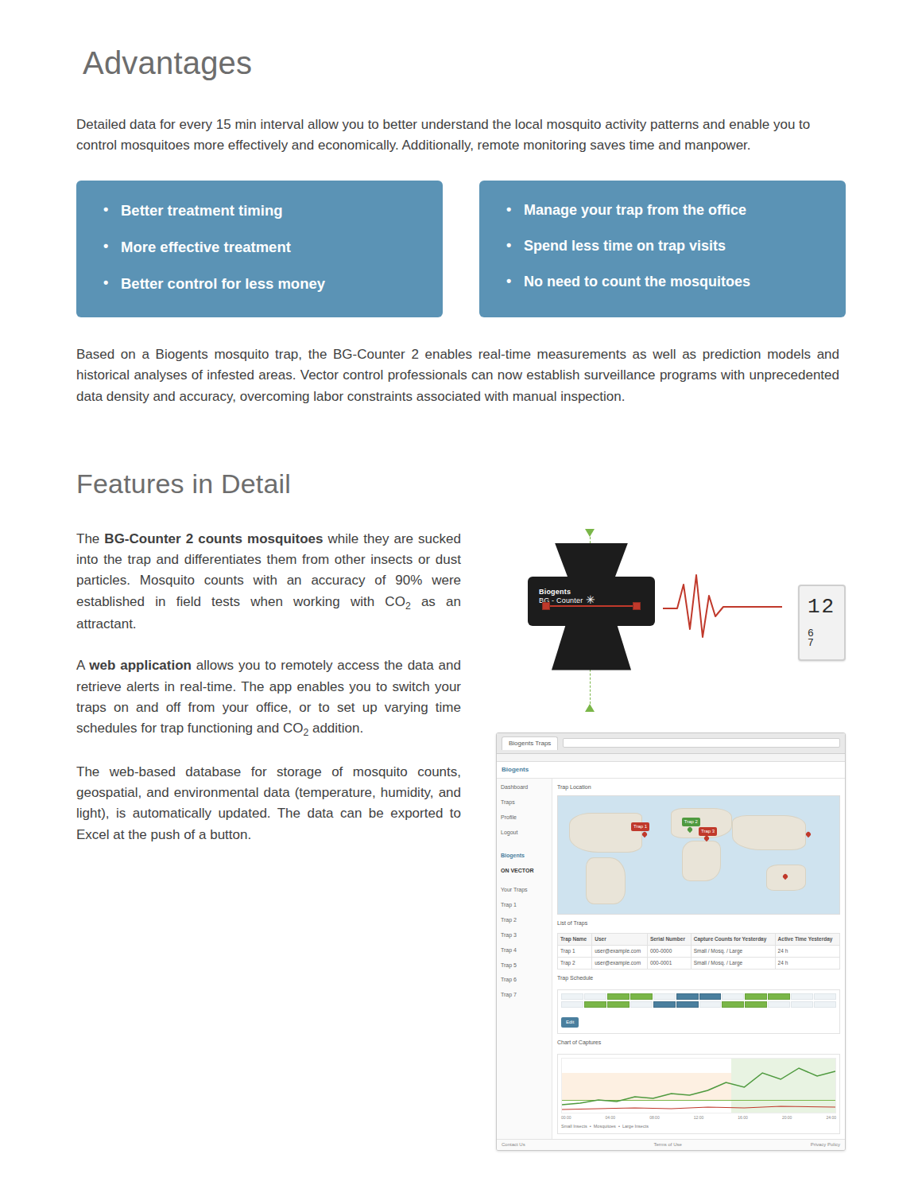Advantages
Detailed data for every 15 min interval allow you to better understand the local mosquito activity patterns and enable you to control mosquitoes more effectively and economically. Additionally, remote monitoring saves time and manpower.
Better treatment timing
More effective treatment
Better control for less money
Manage your trap from the office
Spend less time on trap visits
No need to count the mosquitoes
Based on a Biogents mosquito trap, the BG-Counter 2 enables real-time measurements as well as prediction models and historical analyses of infested areas. Vector control professionals can now establish surveillance programs with unprecedented data density and accuracy, overcoming labor constraints associated with manual inspection.
Features in Detail
The BG-Counter 2 counts mosquitoes while they are sucked into the trap and differentiates them from other insects or dust particles. Mosquito counts with an accuracy of 90% were established in field tests when working with CO2 as an attractant.
A web application allows you to remotely access the data and retrieve alerts in real-time. The app enables you to switch your traps on and off from your office, or to set up varying time schedules for trap functioning and CO2 addition.
The web-based database for storage of mosquito counts, geospatial, and environmental data (temperature, humidity, and light), is automatically updated. The data can be exported to Excel at the push of a button.
Biogents
BG - Counter ✳
126
7
Biogents Traps
Biogents
Dashboard
Traps
Profile
Logout
Biogents
ON VECTOR
Your Traps
Trap 1
Trap 2
Trap 3
Trap 4
Trap 5
Trap 6
Trap 7
Trap Location
Trap 1 Trap 2 Trap 3
List of Traps
| Trap Name | User | Serial Number | Capture Counts for Yesterday | Active Time Yesterday |
| --- | --- | --- | --- | --- |
| Trap 1 | user@example.com | 000-0000 | Small / Mosq. / Large | 24 h |
| Trap 2 | user@example.com | 000-0001 | Small / Mosq. / Large | 24 h |
Trap Schedule
Edit
Chart of Captures
00:0004:0008:00 12:0016:0020:0024:00
Small Insects • Mosquitoes • Large Insects
Contact Us Terms of Use Privacy Policy